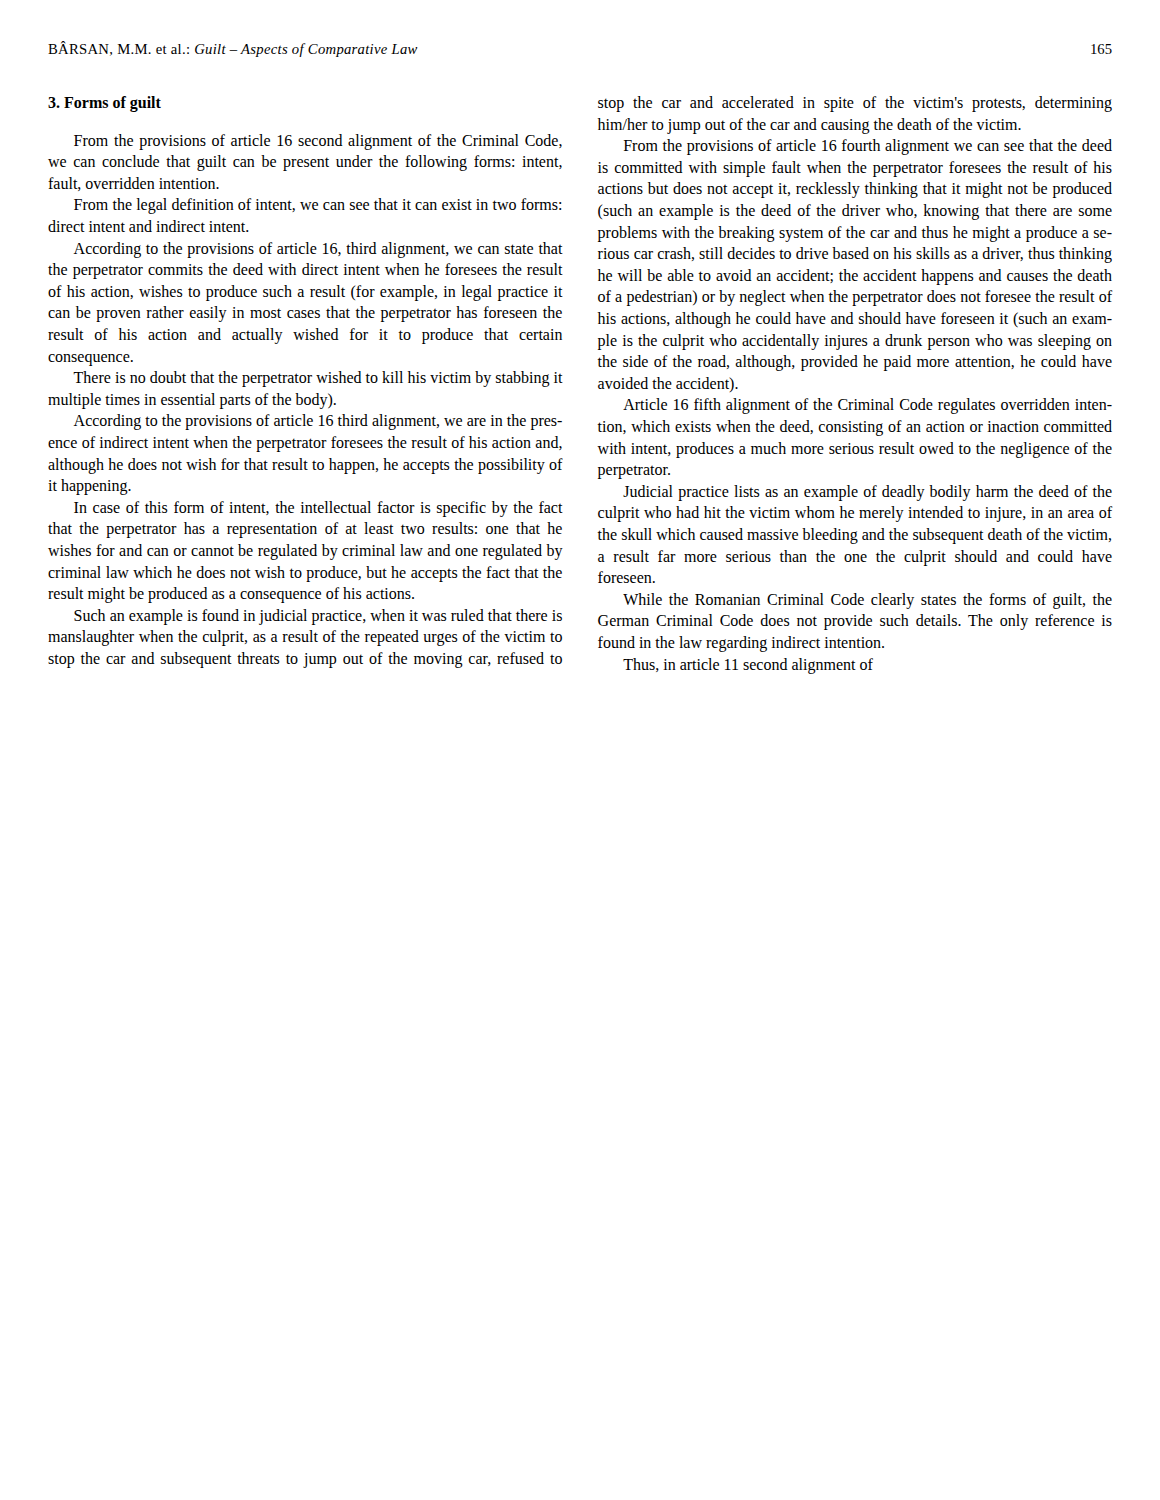BÂRSAN, M.M. et al.: Guilt – Aspects of Comparative Law 165
3. Forms of guilt
From the provisions of article 16 second alignment of the Criminal Code, we can conclude that guilt can be present under the following forms: intent, fault, overridden intention.
From the legal definition of intent, we can see that it can exist in two forms: direct intent and indirect intent.
According to the provisions of article 16, third alignment, we can state that the perpetrator commits the deed with direct intent when he foresees the result of his action, wishes to produce such a result (for example, in legal practice it can be proven rather easily in most cases that the perpetrator has foreseen the result of his action and actually wished for it to produce that certain consequence.
There is no doubt that the perpetrator wished to kill his victim by stabbing it multiple times in essential parts of the body).
According to the provisions of article 16 third alignment, we are in the presence of indirect intent when the perpetrator foresees the result of his action and, although he does not wish for that result to happen, he accepts the possibility of it happening.
In case of this form of intent, the intellectual factor is specific by the fact that the perpetrator has a representation of at least two results: one that he wishes for and can or cannot be regulated by criminal law and one regulated by criminal law which he does not wish to produce, but he accepts the fact that the result might be produced as a consequence of his actions.
Such an example is found in judicial practice, when it was ruled that there is manslaughter when the culprit, as a result of the repeated urges of the victim to stop the car and subsequent threats to jump out of the moving car, refused to stop the car and accelerated in spite of the victim's protests, determining him/her to jump out of the car and causing the death of the victim.
From the provisions of article 16 fourth alignment we can see that the deed is committed with simple fault when the perpetrator foresees the result of his actions but does not accept it, recklessly thinking that it might not be produced (such an example is the deed of the driver who, knowing that there are some problems with the breaking system of the car and thus he might a produce a serious car crash, still decides to drive based on his skills as a driver, thus thinking he will be able to avoid an accident; the accident happens and causes the death of a pedestrian) or by neglect when the perpetrator does not foresee the result of his actions, although he could have and should have foreseen it (such an example is the culprit who accidentally injures a drunk person who was sleeping on the side of the road, although, provided he paid more attention, he could have avoided the accident).
Article 16 fifth alignment of the Criminal Code regulates overridden intention, which exists when the deed, consisting of an action or inaction committed with intent, produces a much more serious result owed to the negligence of the perpetrator.
Judicial practice lists as an example of deadly bodily harm the deed of the culprit who had hit the victim whom he merely intended to injure, in an area of the skull which caused massive bleeding and the subsequent death of the victim, a result far more serious than the one the culprit should and could have foreseen.
While the Romanian Criminal Code clearly states the forms of guilt, the German Criminal Code does not provide such details. The only reference is found in the law regarding indirect intention.
Thus, in article 11 second alignment of